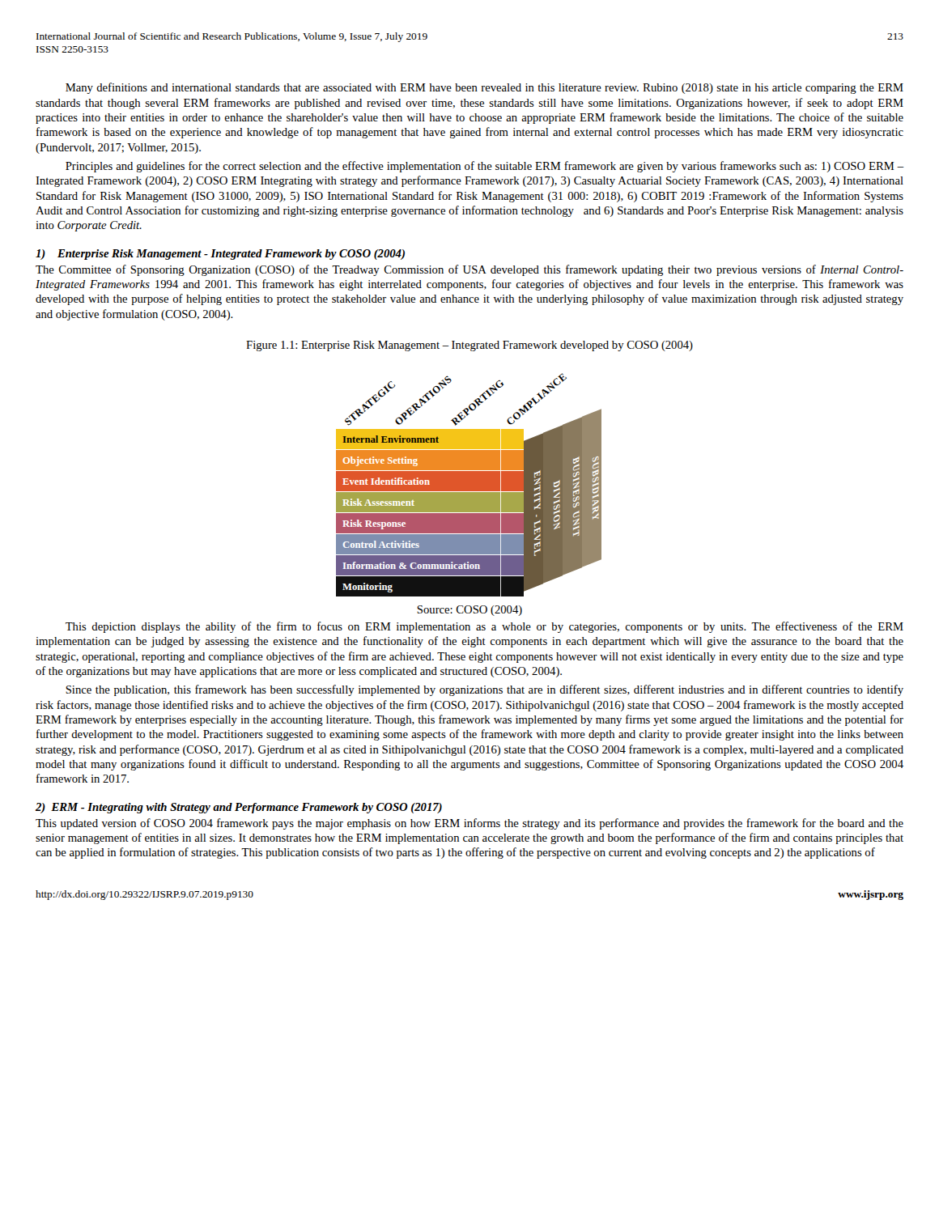International Journal of Scientific and Research Publications, Volume 9, Issue 7, July 2019
ISSN 2250-3153
213
Many definitions and international standards that are associated with ERM have been revealed in this literature review. Rubino (2018) state in his article comparing the ERM standards that though several ERM frameworks are published and revised over time, these standards still have some limitations. Organizations however, if seek to adopt ERM practices into their entities in order to enhance the shareholder's value then will have to choose an appropriate ERM framework beside the limitations. The choice of the suitable framework is based on the experience and knowledge of top management that have gained from internal and external control processes which has made ERM very idiosyncratic (Pundervolt, 2017; Vollmer, 2015).
Principles and guidelines for the correct selection and the effective implementation of the suitable ERM framework are given by various frameworks such as: 1) COSO ERM – Integrated Framework (2004), 2) COSO ERM Integrating with strategy and performance Framework (2017), 3) Casualty Actuarial Society Framework (CAS, 2003), 4) International Standard for Risk Management (ISO 31000, 2009), 5) ISO International Standard for Risk Management (31 000: 2018), 6) COBIT 2019 :Framework of the Information Systems Audit and Control Association for customizing and right-sizing enterprise governance of information technology and 6) Standards and Poor's Enterprise Risk Management: analysis into Corporate Credit.
1) Enterprise Risk Management - Integrated Framework by COSO (2004)
The Committee of Sponsoring Organization (COSO) of the Treadway Commission of USA developed this framework updating their two previous versions of Internal Control-Integrated Frameworks 1994 and 2001. This framework has eight interrelated components, four categories of objectives and four levels in the enterprise. This framework was developed with the purpose of helping entities to protect the stakeholder value and enhance it with the underlying philosophy of value maximization through risk adjusted strategy and objective formulation (COSO, 2004).
Figure 1.1: Enterprise Risk Management – Integrated Framework developed by COSO (2004)
STRATEGIC OPERATIONS REPORTING COMPLIANCE
Internal Environment
Objective Setting
Event Identification
Risk Assessment
Risk Response
Control Activities
Information & Communication
Monitoring
ENTITY - LEVEL
DIVISION
BUSINESS UNIT
SUBSIDIARY
Source: COSO (2004)
This depiction displays the ability of the firm to focus on ERM implementation as a whole or by categories, components or by units. The effectiveness of the ERM implementation can be judged by assessing the existence and the functionality of the eight components in each department which will give the assurance to the board that the strategic, operational, reporting and compliance objectives of the firm are achieved. These eight components however will not exist identically in every entity due to the size and type of the organizations but may have applications that are more or less complicated and structured (COSO, 2004).
Since the publication, this framework has been successfully implemented by organizations that are in different sizes, different industries and in different countries to identify risk factors, manage those identified risks and to achieve the objectives of the firm (COSO, 2017). Sithipolvanichgul (2016) state that COSO – 2004 framework is the mostly accepted ERM framework by enterprises especially in the accounting literature. Though, this framework was implemented by many firms yet some argued the limitations and the potential for further development to the model. Practitioners suggested to examining some aspects of the framework with more depth and clarity to provide greater insight into the links between strategy, risk and performance (COSO, 2017). Gjerdrum et al as cited in Sithipolvanichgul (2016) state that the COSO 2004 framework is a complex, multi-layered and a complicated model that many organizations found it difficult to understand. Responding to all the arguments and suggestions, Committee of Sponsoring Organizations updated the COSO 2004 framework in 2017.
2) ERM - Integrating with Strategy and Performance Framework by COSO (2017)
This updated version of COSO 2004 framework pays the major emphasis on how ERM informs the strategy and its performance and provides the framework for the board and the senior management of entities in all sizes. It demonstrates how the ERM implementation can accelerate the growth and boom the performance of the firm and contains principles that can be applied in formulation of strategies. This publication consists of two parts as 1) the offering of the perspective on current and evolving concepts and 2) the applications of
http://dx.doi.org/10.29322/IJSRP.9.07.2019.p9130
www.ijsrp.org